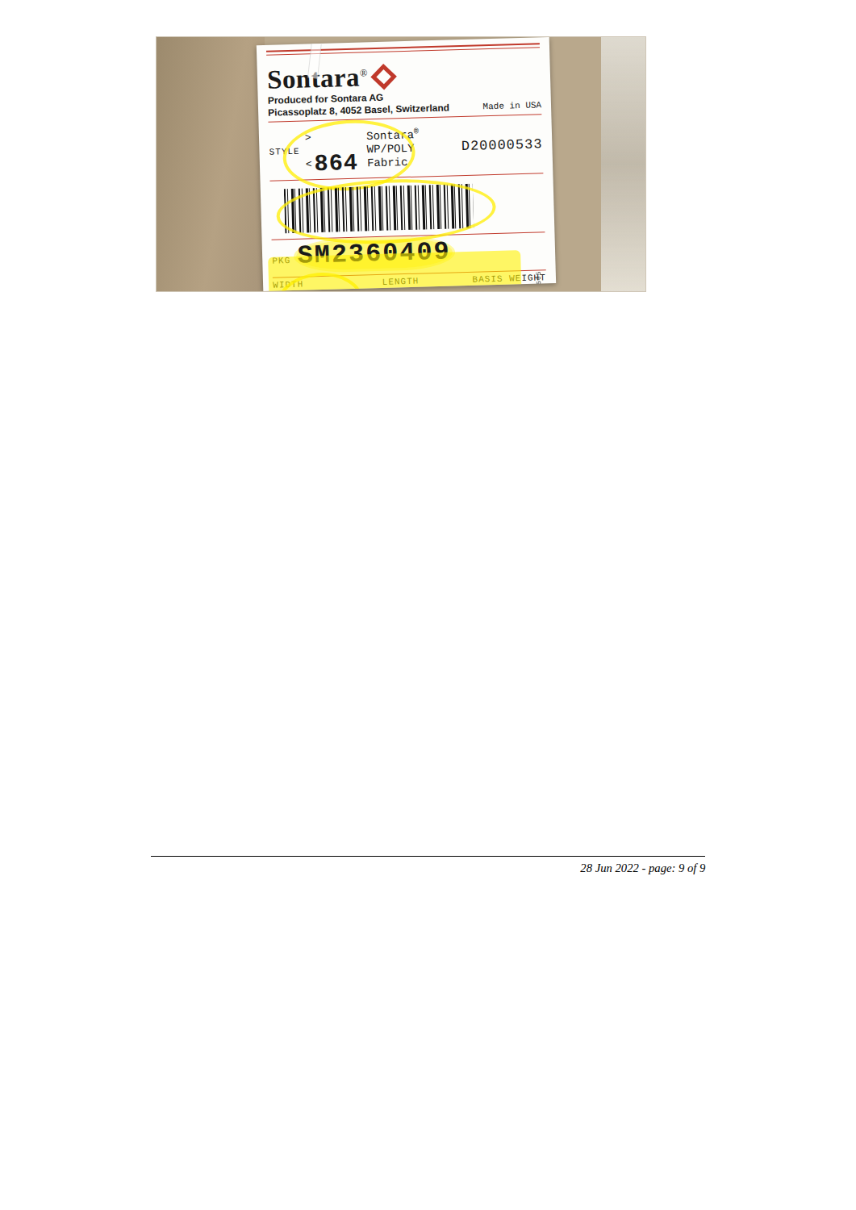Sontara®
Produced for Sontara AG
Picassoplatz 8, 4052 Basel, Switzerland
Made in USA
STYLE ><864 Sontara®
WP/POLY Fabric D20000533
PKG SM2360409
WIDTH
144 inches
3658 millimeters
LENGTH
2773.030 yards
2535.659 meters
BASIS WEIGHT
1.65 ounces sq. yard
55.944 grams sq. meter
A0726505
Seams 0 Lot 62000066
©2016 Sontara. All rights reserved. Sontara® is a registered trademark of Jacob Holm & Sons AG.
28 Jun 2022 - page: 9 of 9